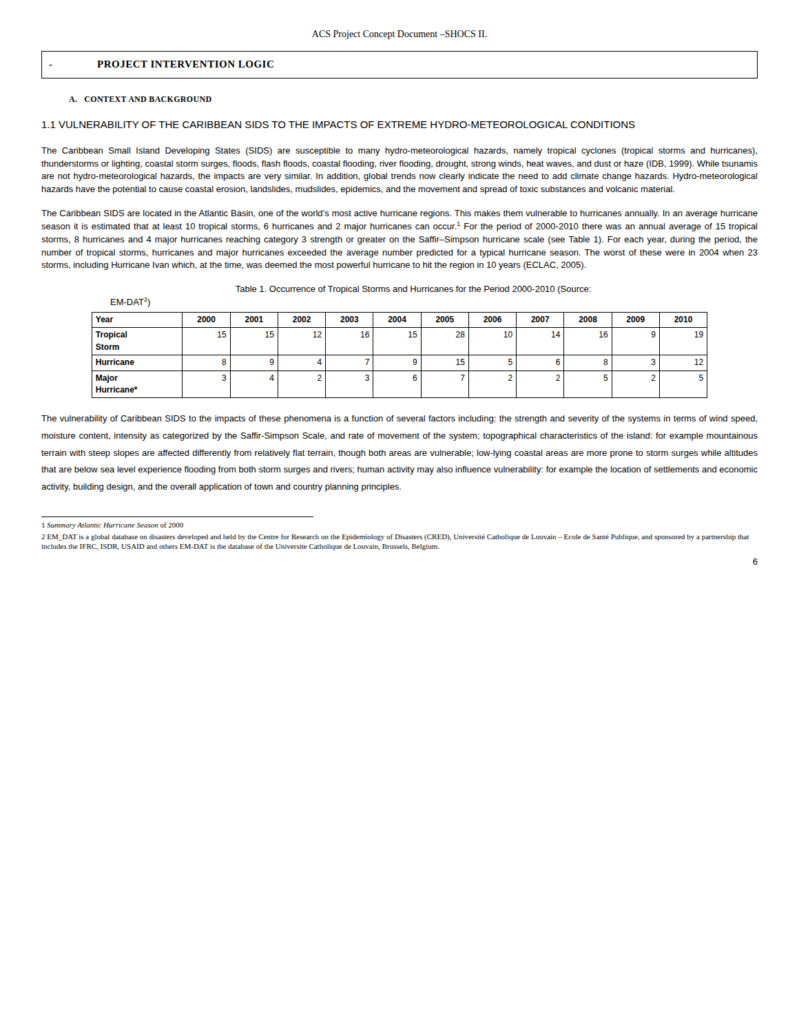ACS Project Concept Document –SHOCS II.
-PROJECT INTERVENTION LOGIC
A. CONTEXT AND BACKGROUND
1.1 VULNERABILITY OF THE CARIBBEAN SIDS TO THE IMPACTS OF EXTREME HYDRO-METEOROLOGICAL CONDITIONS
The Caribbean Small Island Developing States (SIDS) are susceptible to many hydro-meteorological hazards, namely tropical cyclones (tropical storms and hurricanes), thunderstorms or lighting, coastal storm surges, floods, flash floods, coastal flooding, river flooding, drought, strong winds, heat waves, and dust or haze (IDB, 1999). While tsunamis are not hydro-meteorological hazards, the impacts are very similar. In addition, global trends now clearly indicate the need to add climate change hazards. Hydro-meteorological hazards have the potential to cause coastal erosion, landslides, mudslides, epidemics, and the movement and spread of toxic substances and volcanic material.
The Caribbean SIDS are located in the Atlantic Basin, one of the world’s most active hurricane regions. This makes them vulnerable to hurricanes annually. In an average hurricane season it is estimated that at least 10 tropical storms, 6 hurricanes and 2 major hurricanes can occur.1 For the period of 2000-2010 there was an annual average of 15 tropical storms, 8 hurricanes and 4 major hurricanes reaching category 3 strength or greater on the Saffir–Simpson hurricane scale (see Table 1). For each year, during the period, the number of tropical storms, hurricanes and major hurricanes exceeded the average number predicted for a typical hurricane season. The worst of these were in 2004 when 23 storms, including Hurricane Ivan which, at the time, was deemed the most powerful hurricane to hit the region in 10 years (ECLAC, 2005).
Table 1. Occurrence of Tropical Storms and Hurricanes for the Period 2000-2010 (Source:
EM-DAT2)
| Year | 2000 | 2001 | 2002 | 2003 | 2004 | 2005 | 2006 | 2007 | 2008 | 2009 | 2010 |
| --- | --- | --- | --- | --- | --- | --- | --- | --- | --- | --- | --- |
| Tropical Storm | 15 | 15 | 12 | 16 | 15 | 28 | 10 | 14 | 16 | 9 | 19 |
| Hurricane | 8 | 9 | 4 | 7 | 9 | 15 | 5 | 6 | 8 | 3 | 12 |
| Major Hurricane* | 3 | 4 | 2 | 3 | 6 | 7 | 2 | 2 | 5 | 2 | 5 |
The vulnerability of Caribbean SIDS to the impacts of these phenomena is a function of several factors including: the strength and severity of the systems in terms of wind speed, moisture content, intensity as categorized by the Saffir-Simpson Scale, and rate of movement of the system; topographical characteristics of the island: for example mountainous terrain with steep slopes are affected differently from relatively flat terrain, though both areas are vulnerable; low-lying coastal areas are more prone to storm surges while altitudes that are below sea level experience flooding from both storm surges and rivers; human activity may also influence vulnerability: for example the location of settlements and economic activity, building design, and the overall application of town and country planning principles.
1 Summary Atlantic Hurricane Season of 2000
2 EM_DAT is a global database on disasters developed and held by the Centre for Research on the Epidemiology of Disasters (CRED), Université Catholique de Louvain – Ecole de Santé Publique, and sponsored by a partnership that includes the IFRC, ISDR, USAID and others EM-DAT is the database of the Universite Catholique de Louvain, Brussels, Belgium.
6